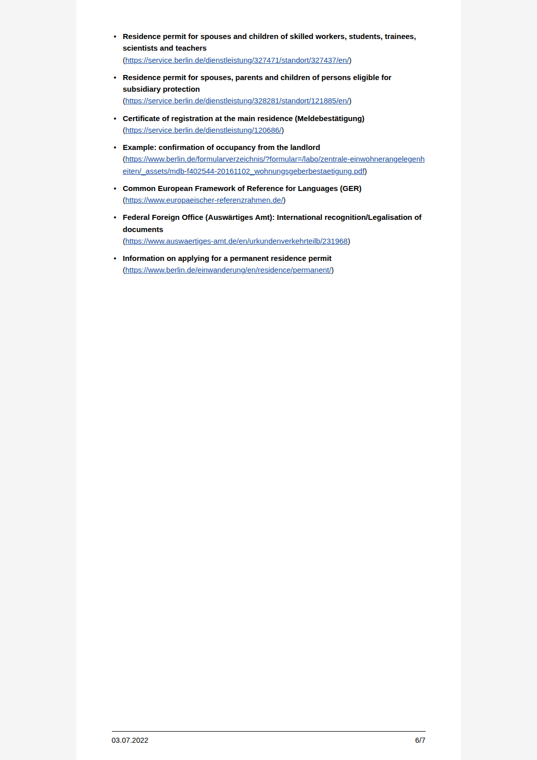Residence permit for spouses and children of skilled workers, students, trainees, scientists and teachers
(https://service.berlin.de/dienstleistung/327471/standort/327437/en/)
Residence permit for spouses, parents and children of persons eligible for subsidiary protection
(https://service.berlin.de/dienstleistung/328281/standort/121885/en/)
Certificate of registration at the main residence (Meldebestätigung)
(https://service.berlin.de/dienstleistung/120686/)
Example: confirmation of occupancy from the landlord
(https://www.berlin.de/formularverzeichnis/?formular=/labo/zentrale-einwohnerangelegenheiten/_assets/mdb-f402544-20161102_wohnungsgeberbestaetigung.pdf)
Common European Framework of Reference for Languages (GER)
(https://www.europaeischer-referenzrahmen.de/)
Federal Foreign Office (Auswärtiges Amt): International recognition/Legalisation of documents
(https://www.auswaertiges-amt.de/en/urkundenverkehrteilb/231968)
Information on applying for a permanent residence permit
(https://www.berlin.de/einwanderung/en/residence/permanent/)
03.07.2022 6/7